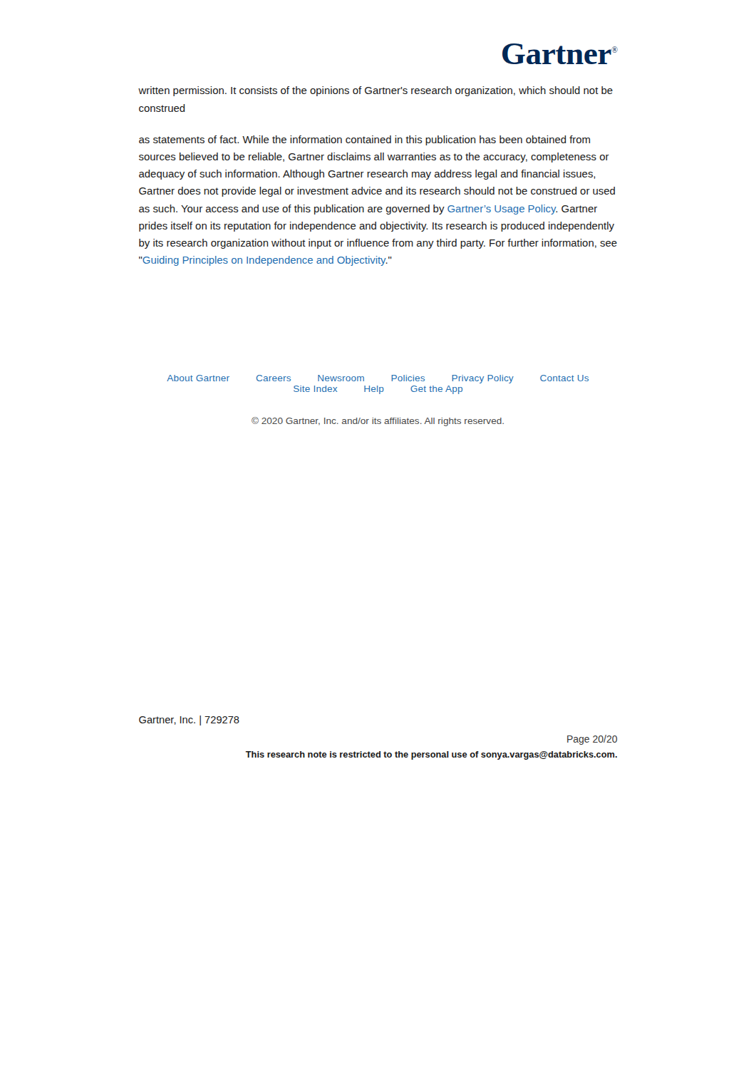Gartner®
written permission. It consists of the opinions of Gartner's research organization, which should not be construed
as statements of fact. While the information contained in this publication has been obtained from sources believed to be reliable, Gartner disclaims all warranties as to the accuracy, completeness or adequacy of such information. Although Gartner research may address legal and financial issues, Gartner does not provide legal or investment advice and its research should not be construed or used as such. Your access and use of this publication are governed by Gartner’s Usage Policy. Gartner prides itself on its reputation for independence and objectivity. Its research is produced independently by its research organization without input or influence from any third party. For further information, see "Guiding Principles on Independence and Objectivity."
About Gartner Careers Newsroom Policies Privacy Policy Contact Us Site Index Help Get the App
© 2020 Gartner, Inc. and/or its affiliates. All rights reserved.
Gartner, Inc. | 729278
Page 20/20
This research note is restricted to the personal use of sonya.vargas@databricks.com.